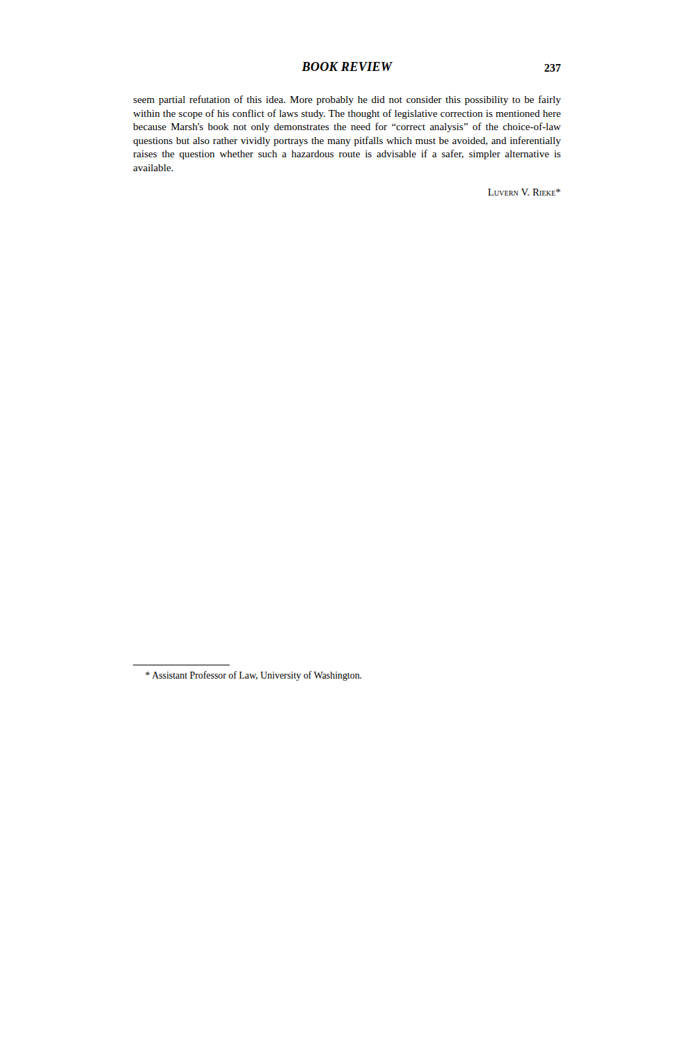BOOK REVIEW 237
seem partial refutation of this idea. More probably he did not consider this possibility to be fairly within the scope of his conflict of laws study. The thought of legislative correction is mentioned here because Marsh's book not only demonstrates the need for “correct analysis” of the choice-of-law questions but also rather vividly portrays the many pitfalls which must be avoided, and inferentially raises the question whether such a hazardous route is advisable if a safer, simpler alternative is available.
Luvern V. Rieke*
* Assistant Professor of Law, University of Washington.